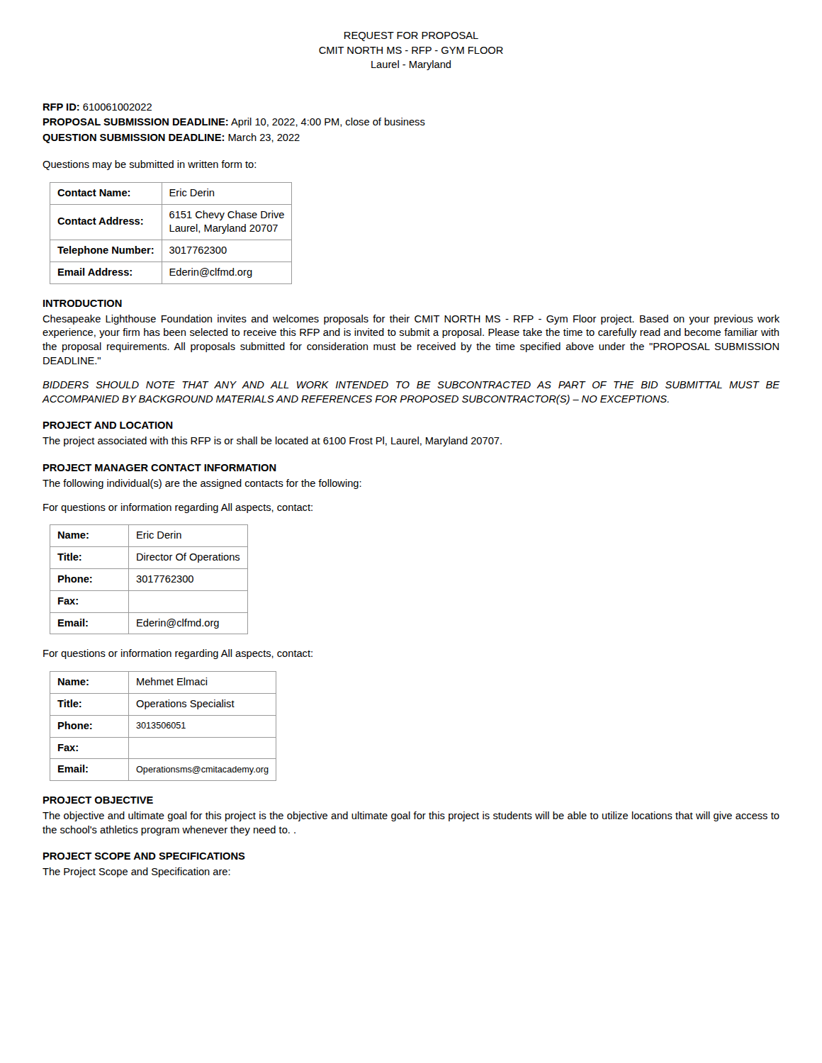REQUEST FOR PROPOSAL
CMIT NORTH MS - RFP - GYM FLOOR
Laurel - Maryland
RFP ID: 610061002022
PROPOSAL SUBMISSION DEADLINE: April 10, 2022, 4:00 PM, close of business
QUESTION SUBMISSION DEADLINE: March 23, 2022
Questions may be submitted in written form to:
| Contact Name: | Eric Derin |
| Contact Address: | 6151 Chevy Chase Drive Laurel, Maryland 20707 |
| Telephone Number: | 3017762300 |
| Email Address: | Ederin@clfmd.org |
Introduction
Chesapeake Lighthouse Foundation invites and welcomes proposals for their CMIT NORTH MS - RFP - Gym Floor project. Based on your previous work experience, your firm has been selected to receive this RFP and is invited to submit a proposal. Please take the time to carefully read and become familiar with the proposal requirements. All proposals submitted for consideration must be received by the time specified above under the "PROPOSAL SUBMISSION DEADLINE."
BIDDERS SHOULD NOTE THAT ANY AND ALL WORK INTENDED TO BE SUBCONTRACTED AS PART OF THE BID SUBMITTAL MUST BE ACCOMPANIED BY BACKGROUND MATERIALS AND REFERENCES FOR PROPOSED SUBCONTRACTOR(S) – NO EXCEPTIONS.
Project and Location
The project associated with this RFP is or shall be located at 6100 Frost Pl, Laurel, Maryland 20707.
Project Manager Contact Information
The following individual(s) are the assigned contacts for the following:
For questions or information regarding All aspects, contact:
| Name: | Eric Derin |
| Title: | Director Of Operations |
| Phone: | 3017762300 |
| Fax: | |
| Email: | Ederin@clfmd.org |
For questions or information regarding All aspects, contact:
| Name: | Mehmet Elmaci |
| Title: | Operations Specialist |
| Phone: | 3013506051 |
| Fax: | |
| Email: | Operationsms@cmitacademy.org |
Project Objective
The objective and ultimate goal for this project is the objective and ultimate goal for this project is students will be able to utilize locations that will give access to the school's athletics program whenever they need to. .
Project Scope and Specifications
The Project Scope and Specification are: